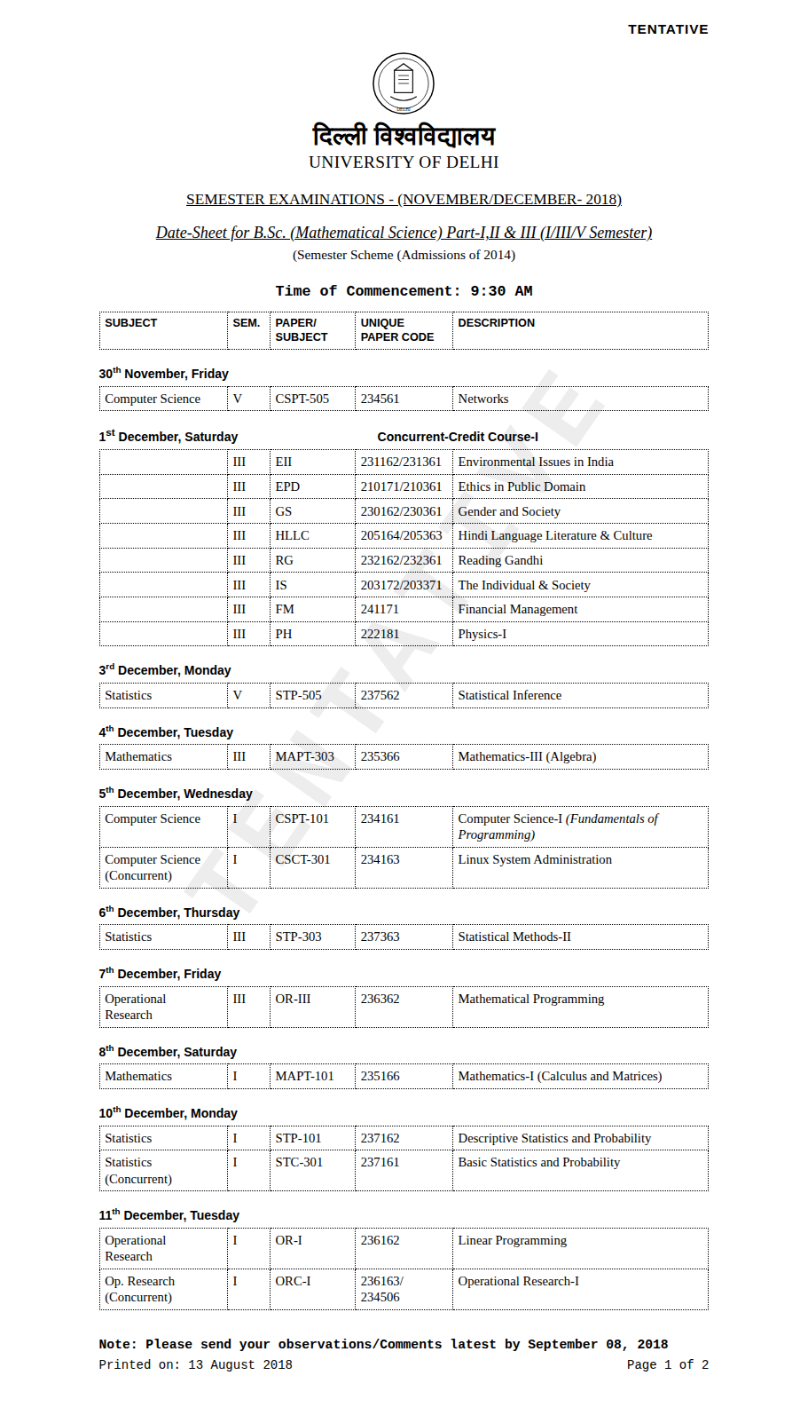TENTATIVE
TENTATIVE
DELHI
दिल्ली विश्वविद्यालय
UNIVERSITY OF DELHI
SEMESTER EXAMINATIONS - (NOVEMBER/DECEMBER- 2018)
Date-Sheet for B.Sc. (Mathematical Science) Part-I,II & III (I/III/V Semester)
(Semester Scheme (Admissions of 2014)
Time of Commencement: 9:30 AM
| SUBJECT | SEM. | PAPER/ SUBJECT | UNIQUE PAPER CODE | DESCRIPTION |
| --- | --- | --- | --- | --- |
30th November, Friday
| Computer Science | V | CSPT-505 | 234561 | Networks |
1st December, Saturday Concurrent-Credit Course-I
| | III | EII | 231162/231361 | Environmental Issues in India |
| | III | EPD | 210171/210361 | Ethics in Public Domain |
| | III | GS | 230162/230361 | Gender and Society |
| | III | HLLC | 205164/205363 | Hindi Language Literature & Culture |
| | III | RG | 232162/232361 | Reading Gandhi |
| | III | IS | 203172/203371 | The Individual & Society |
| | III | FM | 241171 | Financial Management |
| | III | PH | 222181 | Physics-I |
3rd December, Monday
| Statistics | V | STP-505 | 237562 | Statistical Inference |
4th December, Tuesday
| Mathematics | III | MAPT-303 | 235366 | Mathematics-III (Algebra) |
5th December, Wednesday
| Computer Science | I | CSPT-101 | 234161 | Computer Science-I (Fundamentals of Programming) |
| Computer Science (Concurrent) | I | CSCT-301 | 234163 | Linux System Administration |
6th December, Thursday
| Statistics | III | STP-303 | 237363 | Statistical Methods-II |
7th December, Friday
| Operational Research | III | OR-III | 236362 | Mathematical Programming |
8th December, Saturday
| Mathematics | I | MAPT-101 | 235166 | Mathematics-I (Calculus and Matrices) |
10th December, Monday
| Statistics | I | STP-101 | 237162 | Descriptive Statistics and Probability |
| Statistics (Concurrent) | I | STC-301 | 237161 | Basic Statistics and Probability |
11th December, Tuesday
| Operational Research | I | OR-I | 236162 | Linear Programming |
| Op. Research (Concurrent) | I | ORC-I | 236163/ 234506 | Operational Research-I |
Note: Please send your observations/Comments latest by September 08, 2018
Printed on: 13 August 2018 Page 1 of 2